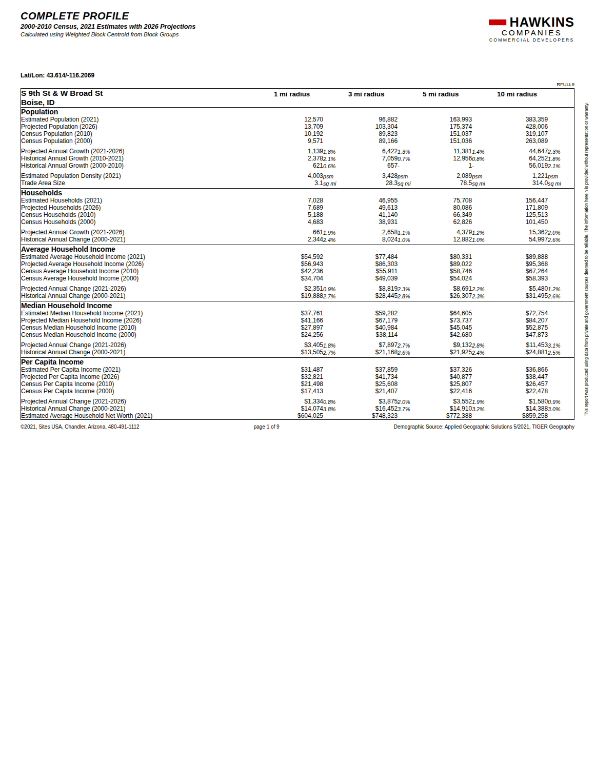This report was produced using data from private and government sources deemed to be reliable. The information herein is provided without representation or warranty.
COMPLETE PROFILE
2000-2010 Census, 2021 Estimates with 2026 Projections
Calculated using Weighted Block Centroid from Block Groups
HAWKINS
COMPANIES
COMMERCIAL DEVELOPERS
Lat/Lon: 43.614/-116.2069
RFULL9
| S 9th St & W Broad St | 1 mi radius | 3 mi radius | 5 mi radius | 10 mi radius |
| Boise, ID | |
| Population |
| Estimated Population (2021) | 12,570 | | 96,882 | | 163,993 | | 383,359 | |
| Projected Population (2026) | 13,709 | | 103,304 | | 175,374 | | 428,006 | |
| Census Population (2010) | 10,192 | | 89,823 | | 151,037 | | 319,107 | |
| Census Population (2000) | 9,571 | | 89,166 | | 151,036 | | 263,089 | |
| Projected Annual Growth (2021-2026) | 1,139 | 1.8% | 6,422 | 1.3% | 11,381 | 1.4% | 44,647 | 2.3% |
| Historical Annual Growth (2010-2021) | 2,378 | 2.1% | 7,059 | 0.7% | 12,956 | 0.8% | 64,252 | 1.8% |
| Historical Annual Growth (2000-2010) | 621 | 0.6% | 657 | - | 1 | - | 56,019 | 2.1% |
| Estimated Population Density (2021) | 4,003 | psm | 3,428 | psm | 2,089 | psm | 1,221 | psm |
| Trade Area Size | 3.1 | sq mi | 28.3 | sq mi | 78.5 | sq mi | 314.0 | sq mi |
| Households |
| Estimated Households (2021) | 7,028 | | 46,955 | | 75,708 | | 156,447 | |
| Projected Households (2026) | 7,689 | | 49,613 | | 80,086 | | 171,809 | |
| Census Households (2010) | 5,188 | | 41,140 | | 66,349 | | 125,513 | |
| Census Households (2000) | 4,683 | | 38,931 | | 62,826 | | 101,450 | |
| Projected Annual Growth (2021-2026) | 661 | 1.9% | 2,658 | 1.1% | 4,379 | 1.2% | 15,362 | 2.0% |
| Historical Annual Change (2000-2021) | 2,344 | 2.4% | 8,024 | 1.0% | 12,882 | 1.0% | 54,997 | 2.6% |
| Average Household Income |
| Estimated Average Household Income (2021) | $54,592 | | $77,484 | | $80,331 | | $89,888 | |
| Projected Average Household Income (2026) | $56,943 | | $86,303 | | $89,022 | | $95,368 | |
| Census Average Household Income (2010) | $42,236 | | $55,911 | | $58,746 | | $67,264 | |
| Census Average Household Income (2000) | $34,704 | | $49,039 | | $54,024 | | $58,393 | |
| Projected Annual Change (2021-2026) | $2,351 | 0.9% | $8,819 | 2.3% | $8,691 | 2.2% | $5,480 | 1.2% |
| Historical Annual Change (2000-2021) | $19,888 | 2.7% | $28,445 | 2.8% | $26,307 | 2.3% | $31,495 | 2.6% |
| Median Household Income |
| Estimated Median Household Income (2021) | $37,761 | | $59,282 | | $64,605 | | $72,754 | |
| Projected Median Household Income (2026) | $41,166 | | $67,179 | | $73,737 | | $84,207 | |
| Census Median Household Income (2010) | $27,897 | | $40,984 | | $45,045 | | $52,875 | |
| Census Median Household Income (2000) | $24,256 | | $38,114 | | $42,680 | | $47,873 | |
| Projected Annual Change (2021-2026) | $3,405 | 1.8% | $7,897 | 2.7% | $9,132 | 2.8% | $11,453 | 3.1% |
| Historical Annual Change (2000-2021) | $13,505 | 2.7% | $21,168 | 2.6% | $21,925 | 2.4% | $24,881 | 2.5% |
| Per Capita Income |
| Estimated Per Capita Income (2021) | $31,487 | | $37,859 | | $37,326 | | $36,866 | |
| Projected Per Capita Income (2026) | $32,821 | | $41,734 | | $40,877 | | $38,447 | |
| Census Per Capita Income (2010) | $21,498 | | $25,608 | | $25,807 | | $26,457 | |
| Census Per Capita Income (2000) | $17,413 | | $21,407 | | $22,416 | | $22,478 | |
| Projected Annual Change (2021-2026) | $1,334 | 0.8% | $3,875 | 2.0% | $3,552 | 1.9% | $1,580 | 0.9% |
| Historical Annual Change (2000-2021) | $14,074 | 3.8% | $16,452 | 3.7% | $14,910 | 3.2% | $14,388 | 3.0% |
| Estimated Average Household Net Worth (2021) | $604,025 | | $748,323 | | $772,388 | | $859,258 | |
©2021, Sites USA, Chandler, Arizona, 480-491-1112 Demographic Source: Applied Geographic Solutions 5/2021, TIGER Geography
page 1 of 9